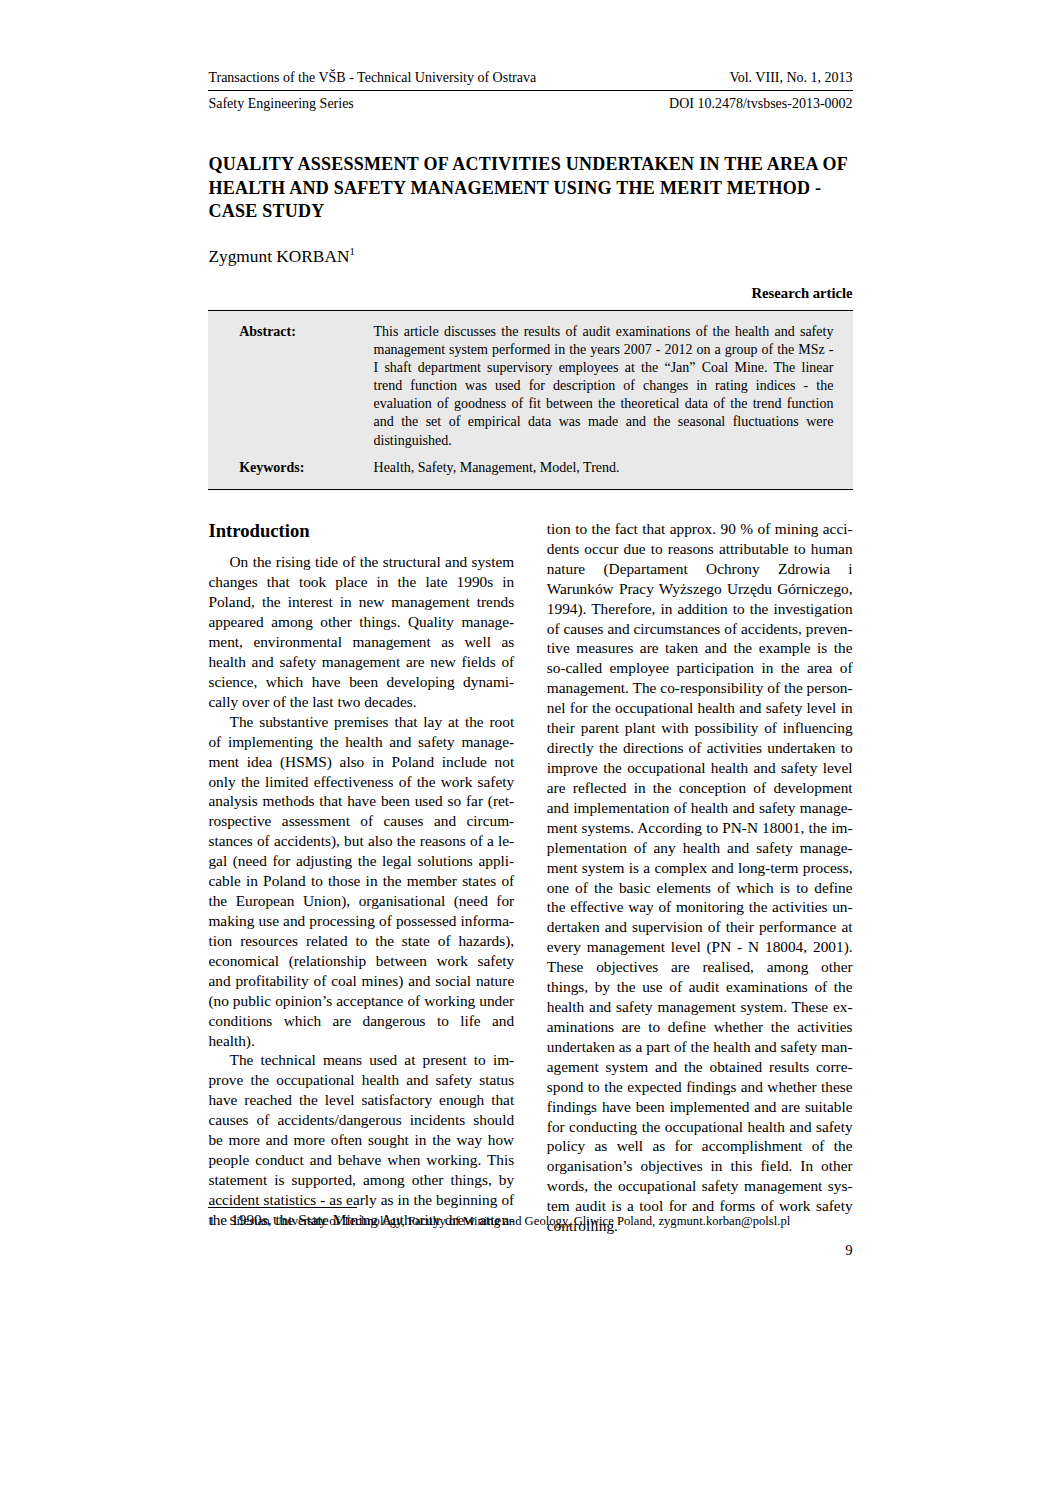Transactions of the VŠB - Technical University of Ostrava
Vol. VIII, No. 1, 2013
Safety Engineering Series
DOI 10.2478/tvsbses-2013-0002
Quality assessment of activities undertaken in the area of health and safety management using the merit method - case study
Zygmunt KORBAN1
Research article
| Abstract: | This article discusses the results of audit examinations of the health and safety management system performed in the years 2007 - 2012 on a group of the MSz - I shaft department supervisory employees at the “Jan” Coal Mine. The linear trend function was used for description of changes in rating indices - the evaluation of goodness of fit between the theoretical data of the trend function and the set of empirical data was made and the seasonal fluctuations were distinguished. |
| Keywords: | Health, Safety, Management, Model, Trend. |
Introduction
On the rising tide of the structural and system changes that took place in the late 1990s in Poland, the interest in new management trends appeared among other things. Quality management, environmental management as well as health and safety management are new fields of science, which have been developing dynamically over of the last two decades.
The substantive premises that lay at the root of implementing the health and safety management idea (HSMS) also in Poland include not only the limited effectiveness of the work safety analysis methods that have been used so far (retrospective assessment of causes and circumstances of accidents), but also the reasons of a legal (need for adjusting the legal solutions applicable in Poland to those in the member states of the European Union), organisational (need for making use and processing of possessed information resources related to the state of hazards), economical (relationship between work safety and profitability of coal mines) and social nature (no public opinion’s acceptance of working under conditions which are dangerous to life and health).
The technical means used at present to improve the occupational health and safety status have reached the level satisfactory enough that causes of accidents/dangerous incidents should be more and more often sought in the way how people conduct and behave when working. This statement is supported, among other things, by accident statistics - as early as in the beginning of the 1990s, the State Mining Authority drew attention to the fact that approx. 90 % of mining accidents occur due to reasons attributable to human nature (Departament Ochrony Zdrowia i Warunków Pracy Wyższego Urzędu Górniczego, 1994). Therefore, in addition to the investigation of causes and circumstances of accidents, preventive measures are taken and the example is the so-called employee participation in the area of management. The co-responsibility of the personnel for the occupational health and safety level in their parent plant with possibility of influencing directly the directions of activities undertaken to improve the occupational health and safety level are reflected in the conception of development and implementation of health and safety management systems. According to PN-N 18001, the implementation of any health and safety management system is a complex and long-term process, one of the basic elements of which is to define the effective way of monitoring the activities undertaken and supervision of their performance at every management level (PN - N 18004, 2001). These objectives are realised, among other things, by the use of audit examinations of the health and safety management system. These examinations are to define whether the activities undertaken as a part of the health and safety management system and the obtained results correspond to the expected findings and whether these findings have been implemented and are suitable for conducting the occupational health and safety policy as well as for accomplishment of the organisation’s objectives in this field. In other words, the occupational safety management system audit is a tool for and forms of work safety controlling.
1
Silesian University of Technology, Faculty of Mining and Geology, Gliwice Poland, zygmunt.korban@polsl.pl
9